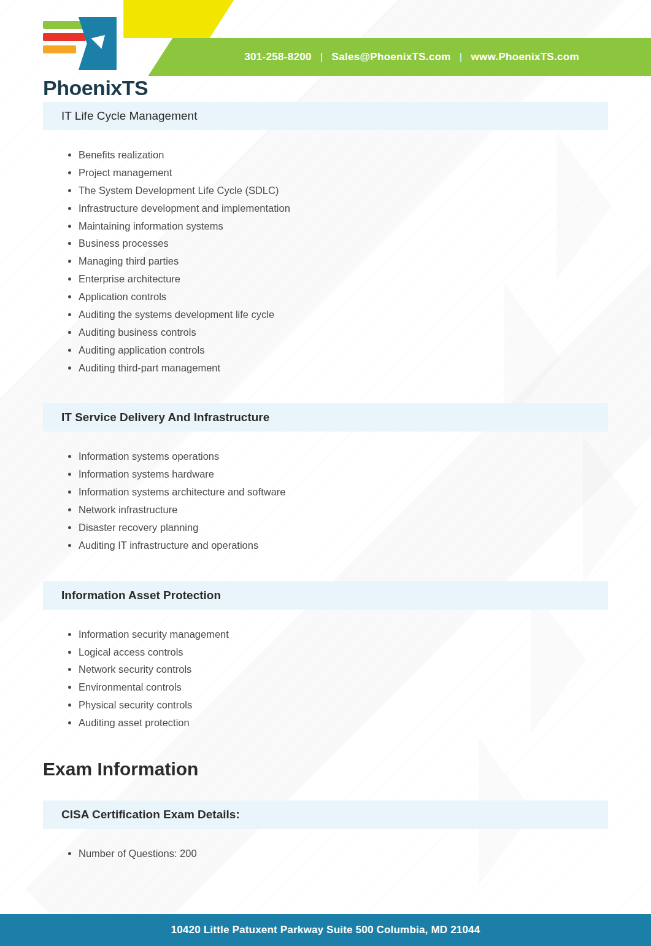PhoenixTS
301-258-8200 | Sales@PhoenixTS.com | www.PhoenixTS.com
IT Life Cycle Management
Benefits realization
Project management
The System Development Life Cycle (SDLC)
Infrastructure development and implementation
Maintaining information systems
Business processes
Managing third parties
Enterprise architecture
Application controls
Auditing the systems development life cycle
Auditing business controls
Auditing application controls
Auditing third-part management
IT Service Delivery And Infrastructure
Information systems operations
Information systems hardware
Information systems architecture and software
Network infrastructure
Disaster recovery planning
Auditing IT infrastructure and operations
Information Asset Protection
Information security management
Logical access controls
Network security controls
Environmental controls
Physical security controls
Auditing asset protection
Exam Information
CISA Certification Exam Details:
Number of Questions: 200
10420 Little Patuxent Parkway Suite 500 Columbia, MD 21044